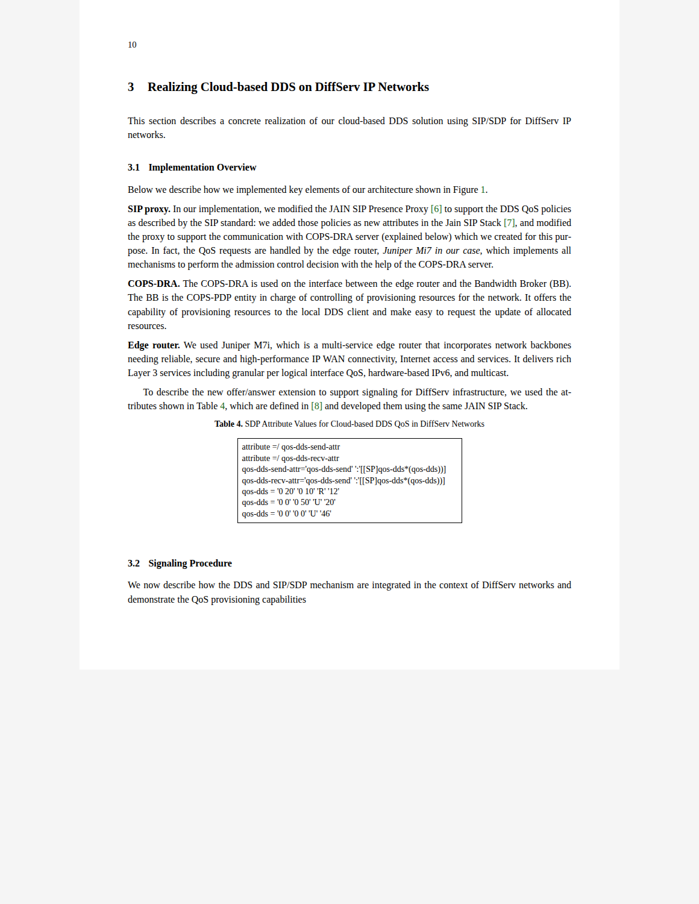10
3 Realizing Cloud-based DDS on DiffServ IP Networks
This section describes a concrete realization of our cloud-based DDS solution using SIP/SDP for DiffServ IP networks.
3.1 Implementation Overview
Below we describe how we implemented key elements of our architecture shown in Figure 1.
SIP proxy. In our implementation, we modified the JAIN SIP Presence Proxy [6] to support the DDS QoS policies as described by the SIP standard: we added those policies as new attributes in the Jain SIP Stack [7], and modified the proxy to support the communication with COPS-DRA server (explained below) which we created for this purpose. In fact, the QoS requests are handled by the edge router, Juniper Mi7 in our case, which implements all mechanisms to perform the admission control decision with the help of the COPS-DRA server.
COPS-DRA. The COPS-DRA is used on the interface between the edge router and the Bandwidth Broker (BB). The BB is the COPS-PDP entity in charge of controlling of provisioning resources for the network. It offers the capability of provisioning resources to the local DDS client and make easy to request the update of allocated resources.
Edge router. We used Juniper M7i, which is a multi-service edge router that incorporates network backbones needing reliable, secure and high-performance IP WAN connectivity, Internet access and services. It delivers rich Layer 3 services including granular per logical interface QoS, hardware-based IPv6, and multicast.
To describe the new offer/answer extension to support signaling for DiffServ infrastructure, we used the attributes shown in Table 4, which are defined in [8] and developed them using the same JAIN SIP Stack.
Table 4. SDP Attribute Values for Cloud-based DDS QoS in DiffServ Networks
attribute =/ qos-dds-send-attr
attribute =/ qos-dds-recv-attr
qos-dds-send-attr='qos-dds-send' ':'[[SP]qos-dds*(qos-dds))]
qos-dds-recv-attr='qos-dds-send' ':'[[SP]qos-dds*(qos-dds))]
qos-dds = '0 20' '0 10' 'R' '12'
qos-dds = '0 0' '0 50' 'U' '20'
qos-dds = '0 0' '0 0' 'U' '46'
3.2 Signaling Procedure
We now describe how the DDS and SIP/SDP mechanism are integrated in the context of DiffServ networks and demonstrate the QoS provisioning capabilities